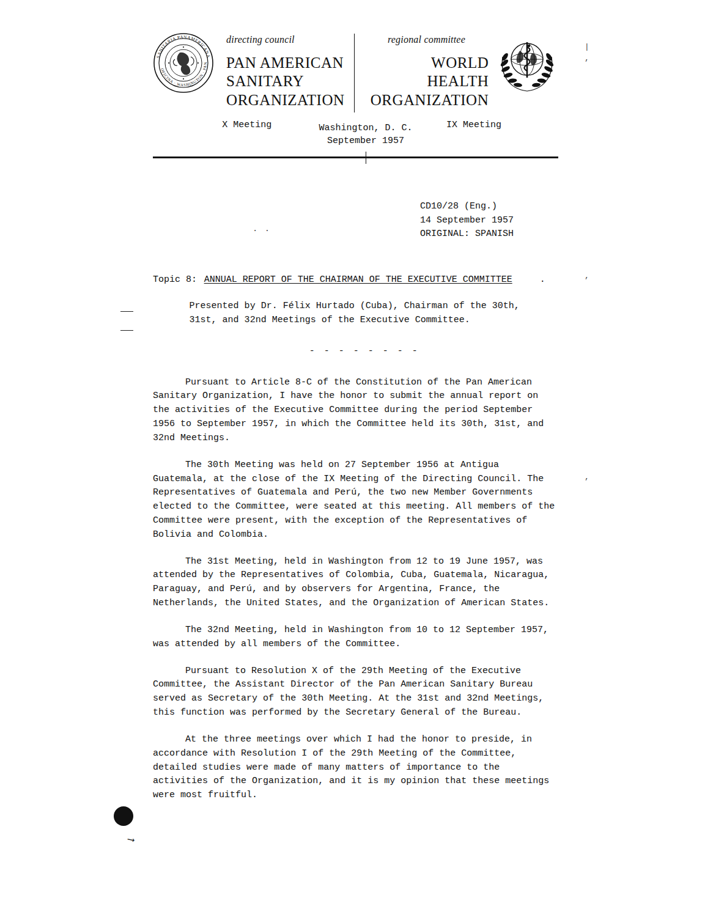|
,
,
,
SANITARIA PANAMERICANA OFICINA · WASHINGTON · PAN AMERICAN SANITARY
directing council
PAN AMERICAN
SANITARY
ORGANIZATION
regional committee
WORLD
HEALTH
ORGANIZATION
X Meeting
IX Meeting
Washington, D. C.
September 1957
CD10/28 (Eng.)
14 September 1957
ORIGINAL: SPANISH
. .
Topic 8: ANNUAL REPORT OF THE CHAIRMAN OF THE EXECUTIVE COMMITTEE .
Presented by Dr. Félix Hurtado (Cuba), Chairman of the 30th,
31st, and 32nd Meetings of the Executive Committee.
- - - - - - - -
Pursuant to Article 8-C of the Constitution of the Pan American Sanitary Organization, I have the honor to submit the annual report on the activities of the Executive Committee during the period September 1956 to September 1957, in which the Committee held its 30th, 31st, and 32nd Meetings.
The 30th Meeting was held on 27 September 1956 at Antigua Guatemala, at the close of the IX Meeting of the Directing Council. The Representatives of Guatemala and Perú, the two new Member Governments elected to the Committee, were seated at this meeting. All members of the Committee were present, with the exception of the Representatives of Bolivia and Colombia.
The 31st Meeting, held in Washington from 12 to 19 June 1957, was attended by the Representatives of Colombia, Cuba, Guatemala, Nicaragua, Paraguay, and Perú, and by observers for Argentina, France, the Netherlands, the United States, and the Organization of American States.
The 32nd Meeting, held in Washington from 10 to 12 September 1957, was attended by all members of the Committee.
Pursuant to Resolution X of the 29th Meeting of the Executive Committee, the Assistant Director of the Pan American Sanitary Bureau served as Secretary of the 30th Meeting. At the 31st and 32nd Meetings, this function was performed by the Secretary General of the Bureau.
At the three meetings over which I had the honor to preside, in accordance with Resolution I of the 29th Meeting of the Committee, detailed studies were made of many matters of importance to the activities of the Organization, and it is my opinion that these meetings were most fruitful.
⟶